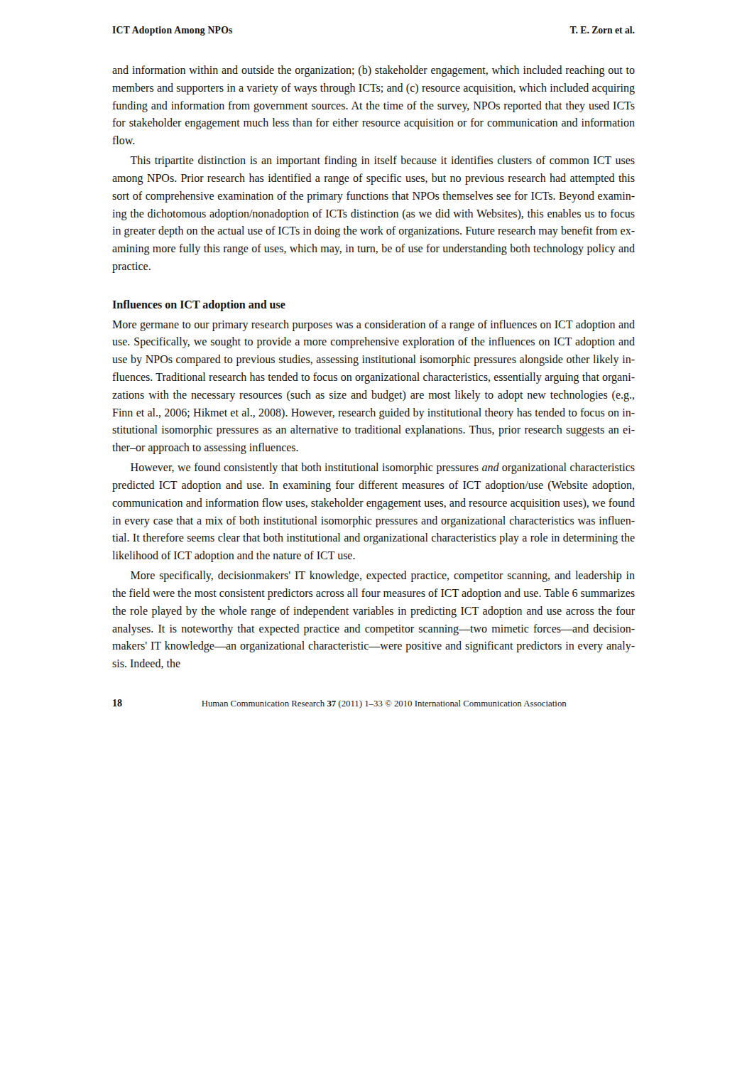ICT Adoption Among NPOs T. E. Zorn et al.
and information within and outside the organization; (b) stakeholder engagement, which included reaching out to members and supporters in a variety of ways through ICTs; and (c) resource acquisition, which included acquiring funding and information from government sources. At the time of the survey, NPOs reported that they used ICTs for stakeholder engagement much less than for either resource acquisition or for communication and information flow.
This tripartite distinction is an important finding in itself because it identifies clusters of common ICT uses among NPOs. Prior research has identified a range of specific uses, but no previous research had attempted this sort of comprehensive examination of the primary functions that NPOs themselves see for ICTs. Beyond examining the dichotomous adoption/nonadoption of ICTs distinction (as we did with Websites), this enables us to focus in greater depth on the actual use of ICTs in doing the work of organizations. Future research may benefit from examining more fully this range of uses, which may, in turn, be of use for understanding both technology policy and practice.
Influences on ICT adoption and use
More germane to our primary research purposes was a consideration of a range of influences on ICT adoption and use. Specifically, we sought to provide a more comprehensive exploration of the influences on ICT adoption and use by NPOs compared to previous studies, assessing institutional isomorphic pressures alongside other likely influences. Traditional research has tended to focus on organizational characteristics, essentially arguing that organizations with the necessary resources (such as size and budget) are most likely to adopt new technologies (e.g., Finn et al., 2006; Hikmet et al., 2008). However, research guided by institutional theory has tended to focus on institutional isomorphic pressures as an alternative to traditional explanations. Thus, prior research suggests an either–or approach to assessing influences.
However, we found consistently that both institutional isomorphic pressures and organizational characteristics predicted ICT adoption and use. In examining four different measures of ICT adoption/use (Website adoption, communication and information flow uses, stakeholder engagement uses, and resource acquisition uses), we found in every case that a mix of both institutional isomorphic pressures and organizational characteristics was influential. It therefore seems clear that both institutional and organizational characteristics play a role in determining the likelihood of ICT adoption and the nature of ICT use.
More specifically, decisionmakers' IT knowledge, expected practice, competitor scanning, and leadership in the field were the most consistent predictors across all four measures of ICT adoption and use. Table 6 summarizes the role played by the whole range of independent variables in predicting ICT adoption and use across the four analyses. It is noteworthy that expected practice and competitor scanning—two mimetic forces—and decisionmakers' IT knowledge—an organizational characteristic—were positive and significant predictors in every analysis. Indeed, the
18 Human Communication Research 37 (2011) 1–33 © 2010 International Communication Association